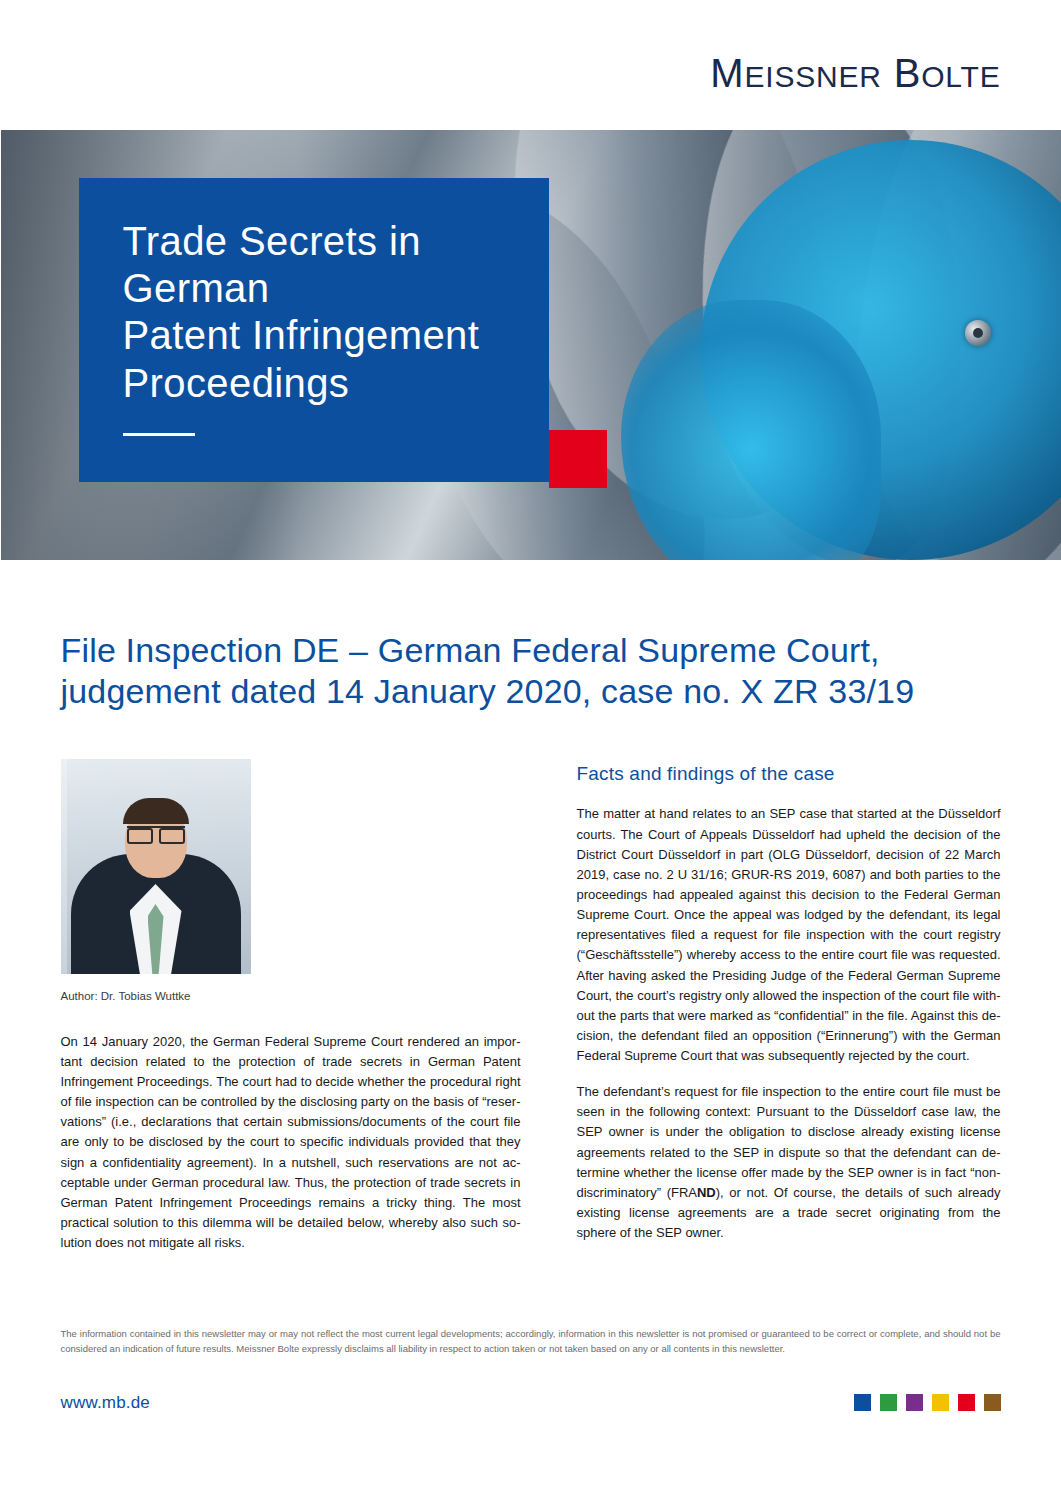MEISSNER BOLTE
Trade Secrets in German
Patent Infringement
Proceedings
File Inspection DE – German Federal Supreme Court,
judgement dated 14 January 2020, case no. X ZR 33/19
Author: Dr. Tobias Wuttke
On 14 January 2020, the German Federal Supreme Court rendered an important decision related to the protection of trade secrets in German Patent Infringement Proceedings. The court had to decide whether the procedural right of file inspection can be controlled by the disclosing party on the basis of “reservations” (i.e., declarations that certain submissions/documents of the court file are only to be disclosed by the court to specific individuals provided that they sign a confidentiality agreement). In a nutshell, such reservations are not acceptable under German procedural law. Thus, the protection of trade secrets in German Patent Infringement Proceedings remains a tricky thing. The most practical solution to this dilemma will be detailed below, whereby also such solution does not mitigate all risks.
Facts and findings of the case
The matter at hand relates to an SEP case that started at the Düsseldorf courts. The Court of Appeals Düsseldorf had upheld the decision of the District Court Düsseldorf in part (OLG Düsseldorf, decision of 22 March 2019, case no. 2 U 31/16; GRUR-RS 2019, 6087) and both parties to the proceedings had appealed against this decision to the Federal German Supreme Court. Once the appeal was lodged by the defendant, its legal representatives filed a request for file inspection with the court registry (“Geschäftsstelle”) whereby access to the entire court file was requested. After having asked the Presiding Judge of the Federal German Supreme Court, the court’s registry only allowed the inspection of the court file without the parts that were marked as “confidential” in the file. Against this decision, the defendant filed an opposition (“Erinnerung”) with the German Federal Supreme Court that was subsequently rejected by the court.
The defendant’s request for file inspection to the entire court file must be seen in the following context: Pursuant to the Düsseldorf case law, the SEP owner is under the obligation to disclose already existing license agreements related to the SEP in dispute so that the defendant can determine whether the license offer made by the SEP owner is in fact “non-discriminatory” (FRAND), or not. Of course, the details of such already existing license agreements are a trade secret originating from the sphere of the SEP owner.
The information contained in this newsletter may or may not reflect the most current legal developments; accordingly, information in this newsletter is not promised or guaranteed to be correct or complete, and should not be considered an indication of future results. Meissner Bolte expressly disclaims all liability in respect to action taken or not taken based on any or all contents in this newsletter.
www.mb.de